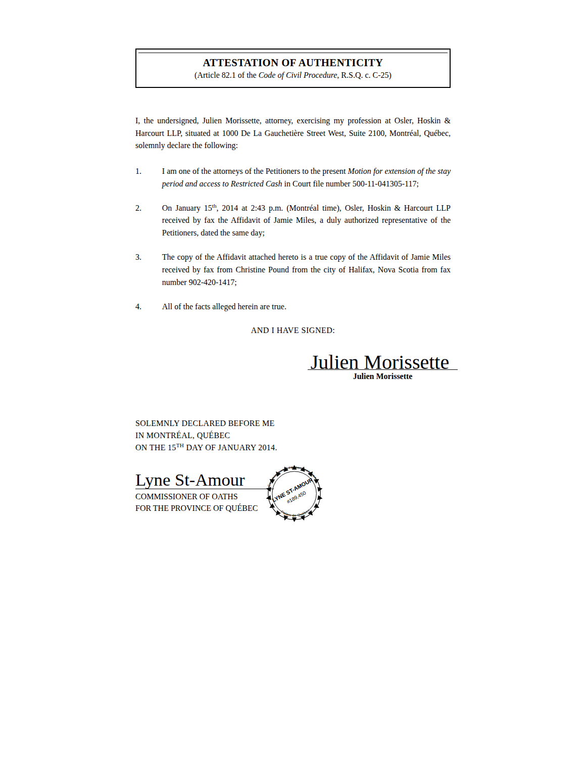Attestation of Authenticity
(Article 82.1 of the Code of Civil Procedure, R.S.Q. c. C-25)
I, the undersigned, Julien Morissette, attorney, exercising my profession at Osler, Hoskin & Harcourt LLP, situated at 1000 De La Gauchetière Street West, Suite 2100, Montréal, Québec, solemnly declare the following:
I am one of the attorneys of the Petitioners to the present Motion for extension of the stay period and access to Restricted Cash in Court file number 500-11-041305-117;
On January 15th, 2014 at 2:43 p.m. (Montréal time), Osler, Hoskin & Harcourt LLP received by fax the Affidavit of Jamie Miles, a duly authorized representative of the Petitioners, dated the same day;
The copy of the Affidavit attached hereto is a true copy of the Affidavit of Jamie Miles received by fax from Christine Pound from the city of Halifax, Nova Scotia from fax number 902-420-1417;
All of the facts alleged herein are true.
AND I HAVE SIGNED:
Julien Morissette
Julien Morissette
Solemnly declared before me
in Montréal, Québec
on the 15TH day of January 2014.
Lyne St-Amour
Commissioner of Oaths
for the Province of Québec
Commissaire à l'assermentation Palais de Québec LYNE ST-AMOUR #189,450